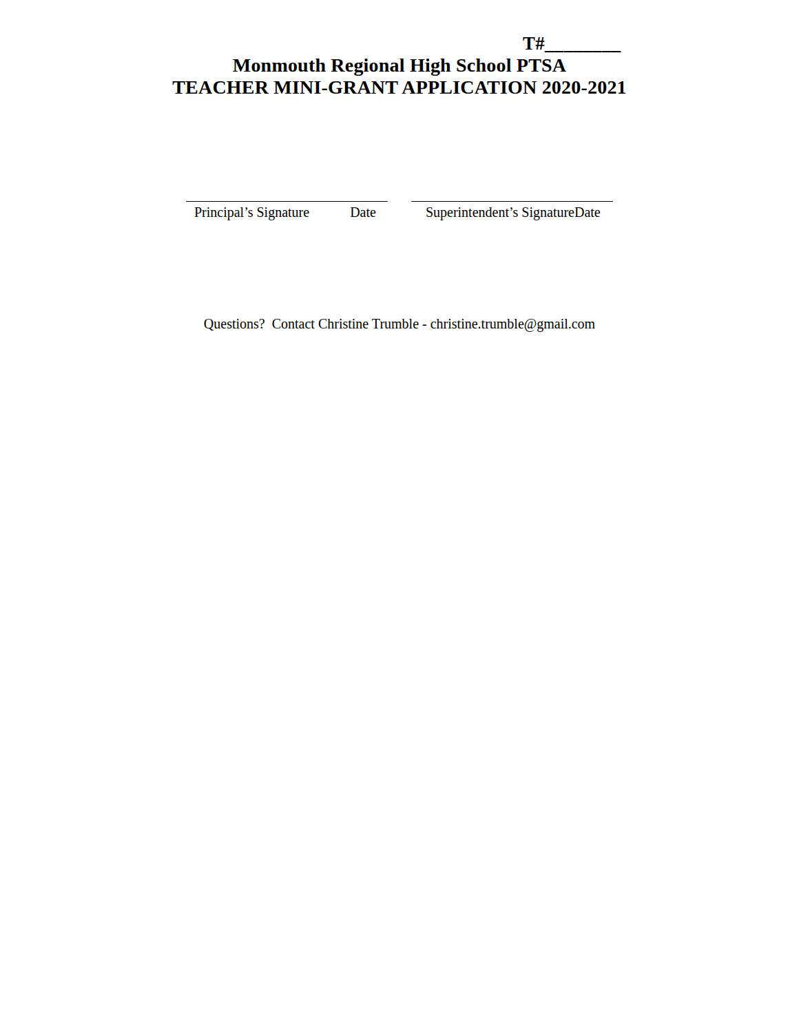T#________
Monmouth Regional High School PTSA TEACHER MINI-GRANT APPLICATION 2020-2021
Principal’s Signature Date
Superintendent’s Signature Date
Questions? Contact Christine Trumble - christine.trumble@gmail.com